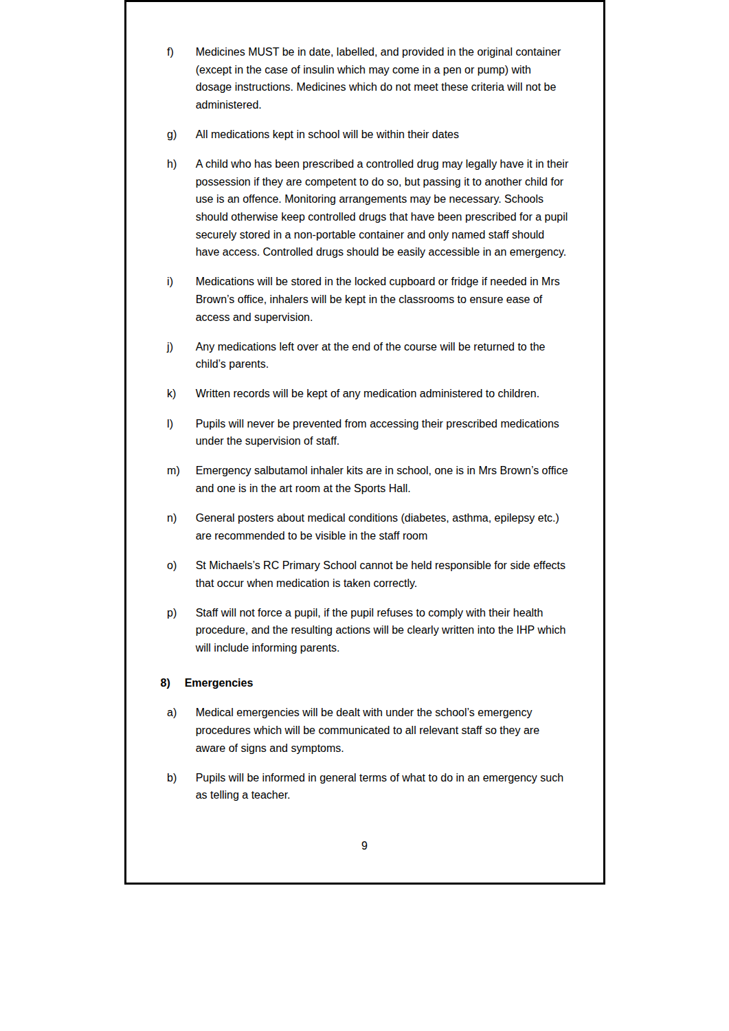f) Medicines MUST be in date, labelled, and provided in the original container (except in the case of insulin which may come in a pen or pump) with dosage instructions. Medicines which do not meet these criteria will not be administered.
g) All medications kept in school will be within their dates
h) A child who has been prescribed a controlled drug may legally have it in their possession if they are competent to do so, but passing it to another child for use is an offence. Monitoring arrangements may be necessary. Schools should otherwise keep controlled drugs that have been prescribed for a pupil securely stored in a non-portable container and only named staff should have access. Controlled drugs should be easily accessible in an emergency.
i) Medications will be stored in the locked cupboard or fridge if needed in Mrs Brown’s office, inhalers will be kept in the classrooms to ensure ease of access and supervision.
j) Any medications left over at the end of the course will be returned to the child’s parents.
k) Written records will be kept of any medication administered to children.
l) Pupils will never be prevented from accessing their prescribed medications under the supervision of staff.
m) Emergency salbutamol inhaler kits are in school, one is in Mrs Brown’s office and one is in the art room at the Sports Hall.
n) General posters about medical conditions (diabetes, asthma, epilepsy etc.) are recommended to be visible in the staff room
o) St Michaels’s RC Primary School cannot be held responsible for side effects that occur when medication is taken correctly.
p) Staff will not force a pupil, if the pupil refuses to comply with their health procedure, and the resulting actions will be clearly written into the IHP which will include informing parents.
8) Emergencies
a) Medical emergencies will be dealt with under the school’s emergency procedures which will be communicated to all relevant staff so they are aware of signs and symptoms.
b) Pupils will be informed in general terms of what to do in an emergency such as telling a teacher.
9